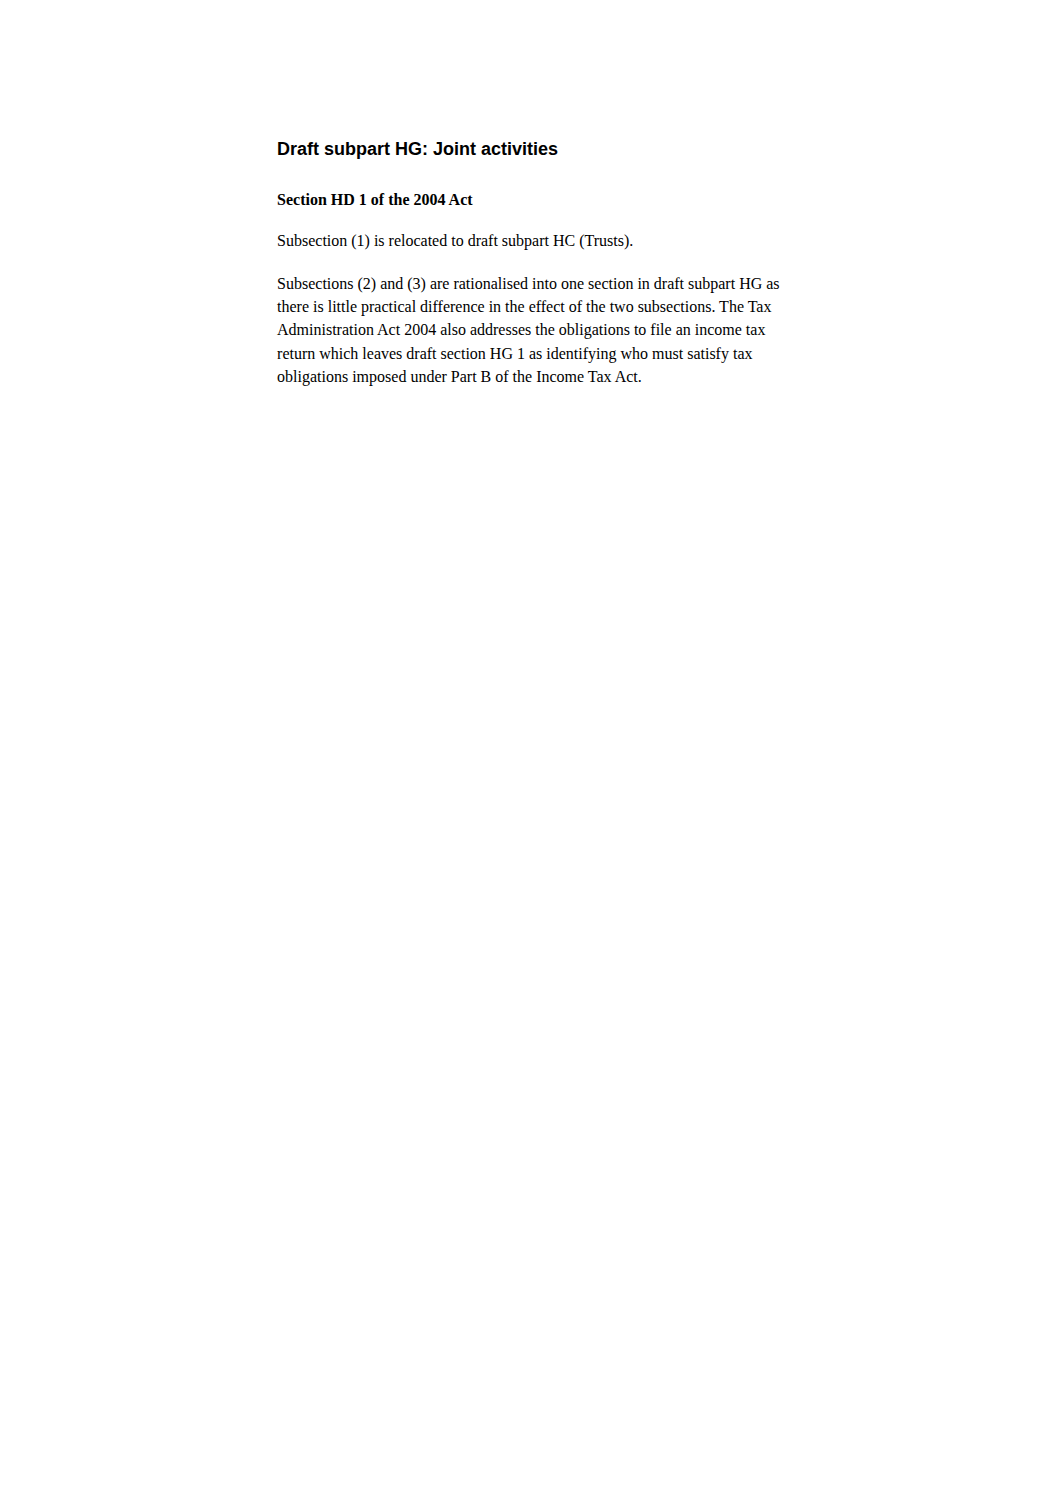Draft subpart HG: Joint activities
Section HD 1 of the 2004 Act
Subsection (1) is relocated to draft subpart HC (Trusts).
Subsections (2) and (3) are rationalised into one section in draft subpart HG as there is little practical difference in the effect of the two subsections. The Tax Administration Act 2004 also addresses the obligations to file an income tax return which leaves draft section HG 1 as identifying who must satisfy tax obligations imposed under Part B of the Income Tax Act.